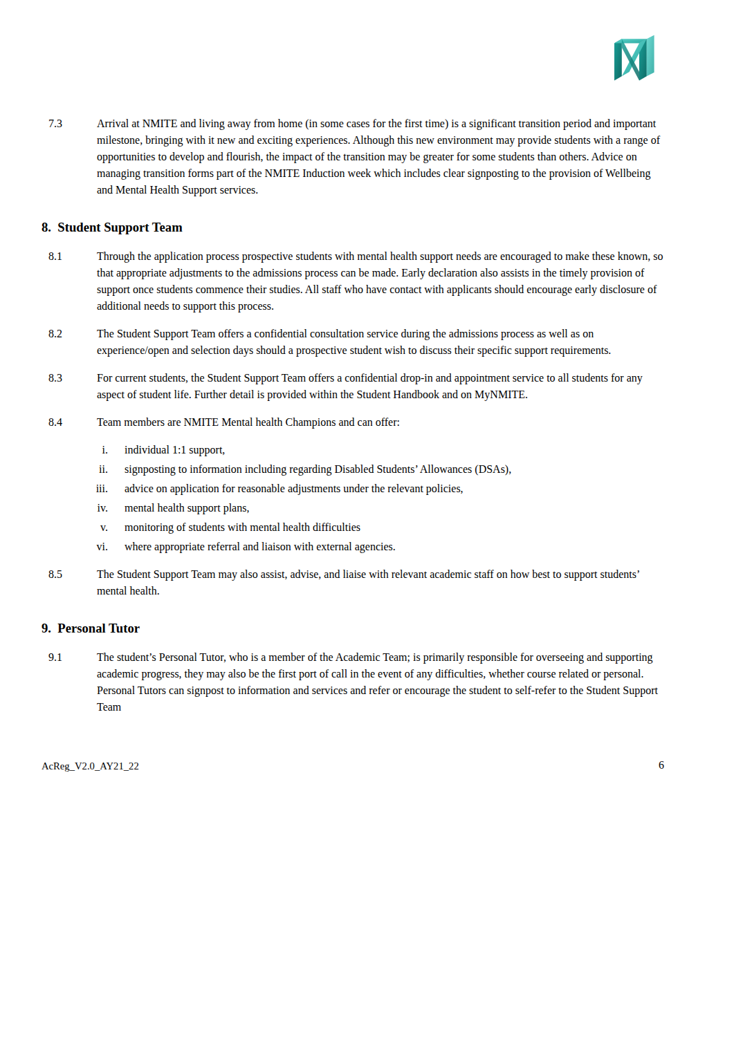7.3
Arrival at NMITE and living away from home (in some cases for the first time) is a significant transition period and important milestone, bringing with it new and exciting experiences. Although this new environment may provide students with a range of opportunities to develop and flourish, the impact of the transition may be greater for some students than others. Advice on managing transition forms part of the NMITE Induction week which includes clear signposting to the provision of Wellbeing and Mental Health Support services.
8. Student Support Team
8.1
Through the application process prospective students with mental health support needs are encouraged to make these known, so that appropriate adjustments to the admissions process can be made. Early declaration also assists in the timely provision of support once students commence their studies. All staff who have contact with applicants should encourage early disclosure of additional needs to support this process.
8.2
The Student Support Team offers a confidential consultation service during the admissions process as well as on experience/open and selection days should a prospective student wish to discuss their specific support requirements.
8.3
For current students, the Student Support Team offers a confidential drop-in and appointment service to all students for any aspect of student life. Further detail is provided within the Student Handbook and on MyNMITE.
8.4
Team members are NMITE Mental health Champions and can offer:
individual 1:1 support,
signposting to information including regarding Disabled Students’ Allowances (DSAs),
advice on application for reasonable adjustments under the relevant policies,
mental health support plans,
monitoring of students with mental health difficulties
where appropriate referral and liaison with external agencies.
8.5
The Student Support Team may also assist, advise, and liaise with relevant academic staff on how best to support students’ mental health.
9. Personal Tutor
9.1
The student’s Personal Tutor, who is a member of the Academic Team; is primarily responsible for overseeing and supporting academic progress, they may also be the first port of call in the event of any difficulties, whether course related or personal. Personal Tutors can signpost to information and services and refer or encourage the student to self-refer to the Student Support Team
AcReg_V2.0_AY21_22
6